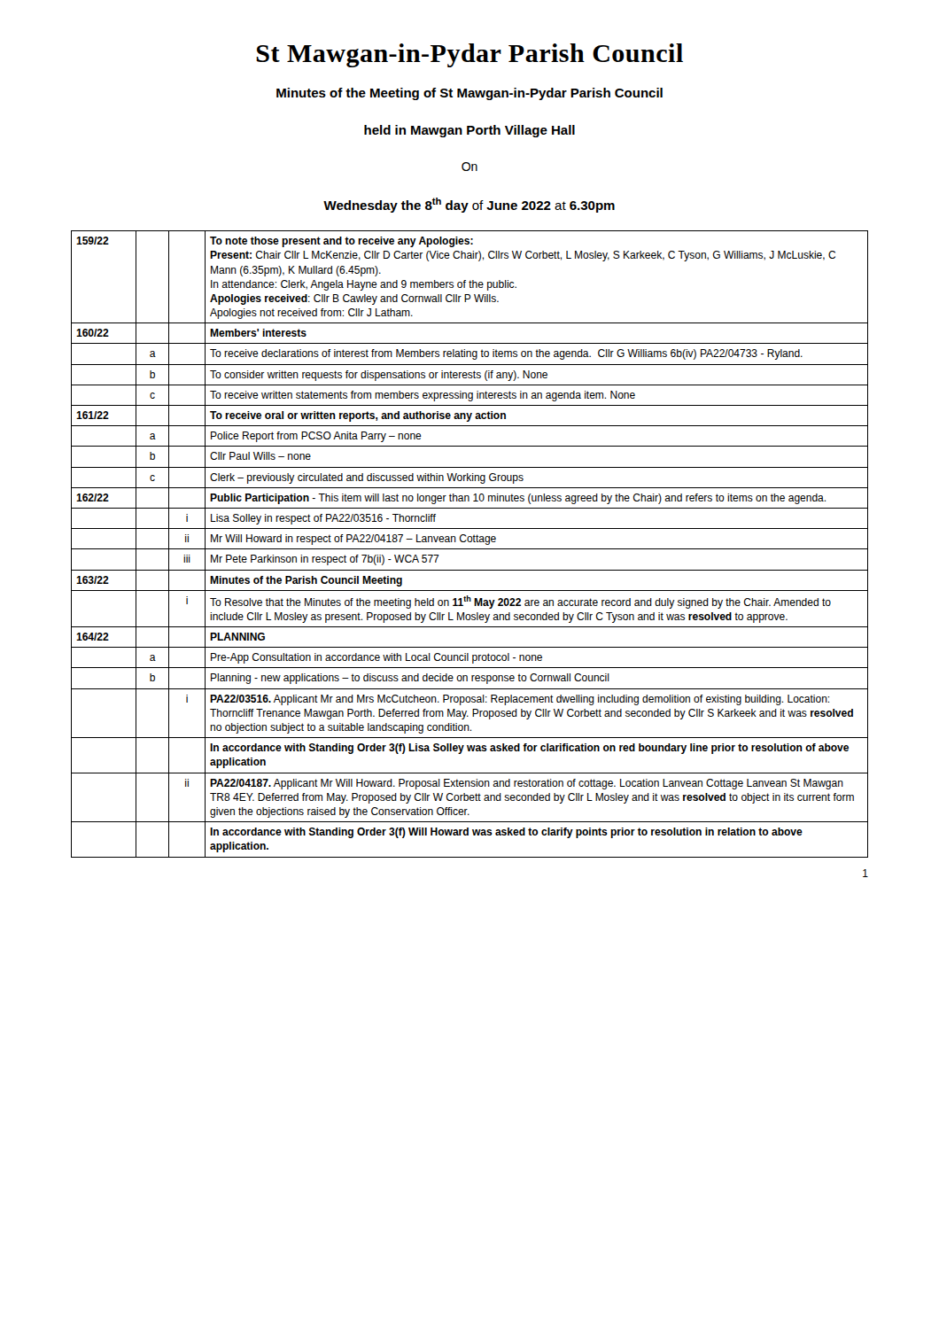St Mawgan-in-Pydar Parish Council
Minutes of the Meeting of St Mawgan-in-Pydar Parish Council
held in Mawgan Porth Village Hall
On
Wednesday the 8th day of June 2022 at 6.30pm
| 159/22 | | | To note those present and to receive any Apologies: Present: Chair Cllr L McKenzie, Cllr D Carter (Vice Chair), Cllrs W Corbett, L Mosley, S Karkeek, C Tyson, G Williams, J McLuskie, C Mann (6.35pm), K Mullard (6.45pm). In attendance: Clerk, Angela Hayne and 9 members of the public. Apologies received : Cllr B Cawley and Cornwall Cllr P Wills. Apologies not received from: Cllr J Latham. |
| 160/22 | | | Members' interests |
| | a | | To receive declarations of interest from Members relating to items on the agenda. Cllr G Williams 6b(iv) PA22/04733 - Ryland. |
| | b | | To consider written requests for dispensations or interests (if any). None |
| | c | | To receive written statements from members expressing interests in an agenda item. None |
| 161/22 | | | To receive oral or written reports, and authorise any action |
| | a | | Police Report from PCSO Anita Parry – none |
| | b | | Cllr Paul Wills – none |
| | c | | Clerk – previously circulated and discussed within Working Groups |
| 162/22 | | | Public Participation - This item will last no longer than 10 minutes (unless agreed by the Chair) and refers to items on the agenda. |
| | | i | Lisa Solley in respect of PA22/03516 - Thorncliff |
| | | ii | Mr Will Howard in respect of PA22/04187 – Lanvean Cottage |
| | | iii | Mr Pete Parkinson in respect of 7b(ii) - WCA 577 |
| 163/22 | | | Minutes of the Parish Council Meeting |
| | | i | To Resolve that the Minutes of the meeting held on 11 th May 2022 are an accurate record and duly signed by the Chair. Amended to include Cllr L Mosley as present. Proposed by Cllr L Mosley and seconded by Cllr C Tyson and it was resolved to approve. |
| 164/22 | | | PLANNING |
| | a | | Pre-App Consultation in accordance with Local Council protocol - none |
| | b | | Planning - new applications – to discuss and decide on response to Cornwall Council |
| | | i | PA22/03516. Applicant Mr and Mrs McCutcheon. Proposal: Replacement dwelling including demolition of existing building. Location: Thorncliff Trenance Mawgan Porth. Deferred from May. Proposed by Cllr W Corbett and seconded by Cllr S Karkeek and it was resolved no objection subject to a suitable landscaping condition. |
| | | | In accordance with Standing Order 3(f) Lisa Solley was asked for clarification on red boundary line prior to resolution of above application |
| | | ii | PA22/04187. Applicant Mr Will Howard. Proposal Extension and restoration of cottage. Location Lanvean Cottage Lanvean St Mawgan TR8 4EY. Deferred from May. Proposed by Cllr W Corbett and seconded by Cllr L Mosley and it was resolved to object in its current form given the objections raised by the Conservation Officer. |
| | | | In accordance with Standing Order 3(f) Will Howard was asked to clarify points prior to resolution in relation to above application. |
1